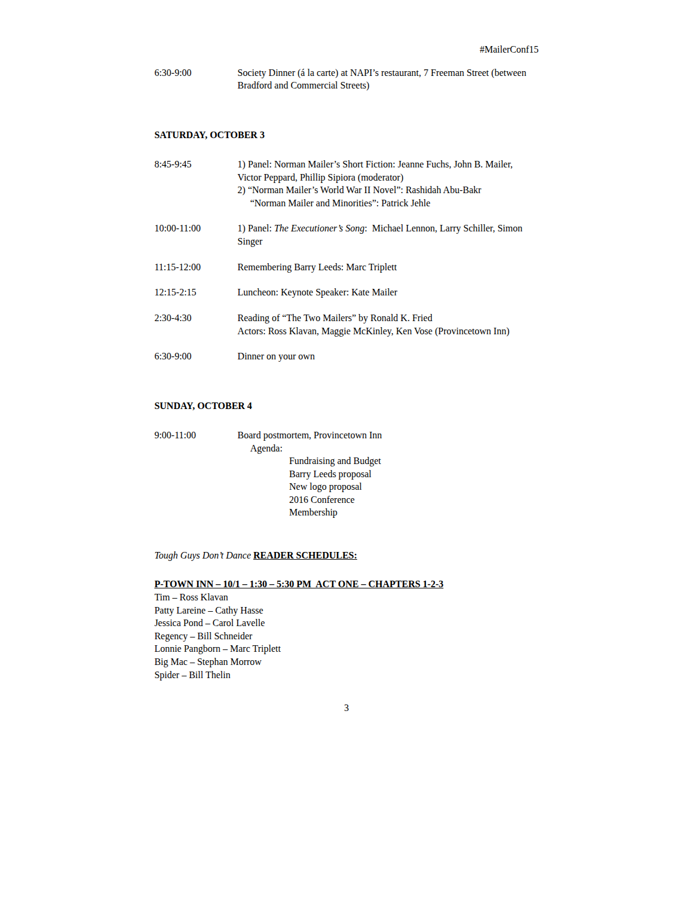#MailerConf15
| 6:30-9:00 | Society Dinner (á la carte) at NAPI’s restaurant, 7 Freeman Street (between Bradford and Commercial Streets) |
SATURDAY, OCTOBER 3
| 8:45-9:45 | 1) Panel: Norman Mailer’s Short Fiction: Jeanne Fuchs, John B. Mailer, Victor Peppard, Phillip Sipiora (moderator) 2) “Norman Mailer’s World War II Novel”: Rashidah Abu-Bakr “Norman Mailer and Minorities”: Patrick Jehle |
| 10:00-11:00 | 1) Panel: The Executioner’s Song : Michael Lennon, Larry Schiller, Simon Singer |
| 11:15-12:00 | Remembering Barry Leeds: Marc Triplett |
| 12:15-2:15 | Luncheon: Keynote Speaker: Kate Mailer |
| 2:30-4:30 | Reading of “The Two Mailers” by Ronald K. Fried Actors: Ross Klavan, Maggie McKinley, Ken Vose (Provincetown Inn) |
| 6:30-9:00 | Dinner on your own |
SUNDAY, OCTOBER 4
| 9:00-11:00 | Board postmortem, Provincetown Inn Agenda: Fundraising and Budget Barry Leeds proposal New logo proposal 2016 Conference Membership |
Tough Guys Don’t Dance READER SCHEDULES:
P-TOWN INN – 10/1 – 1:30 – 5:30 PM ACT ONE – CHAPTERS 1-2-3
Tim – Ross Klavan
Patty Lareine – Cathy Hasse
Jessica Pond – Carol Lavelle
Regency – Bill Schneider
Lonnie Pangborn – Marc Triplett
Big Mac – Stephan Morrow
Spider – Bill Thelin
3